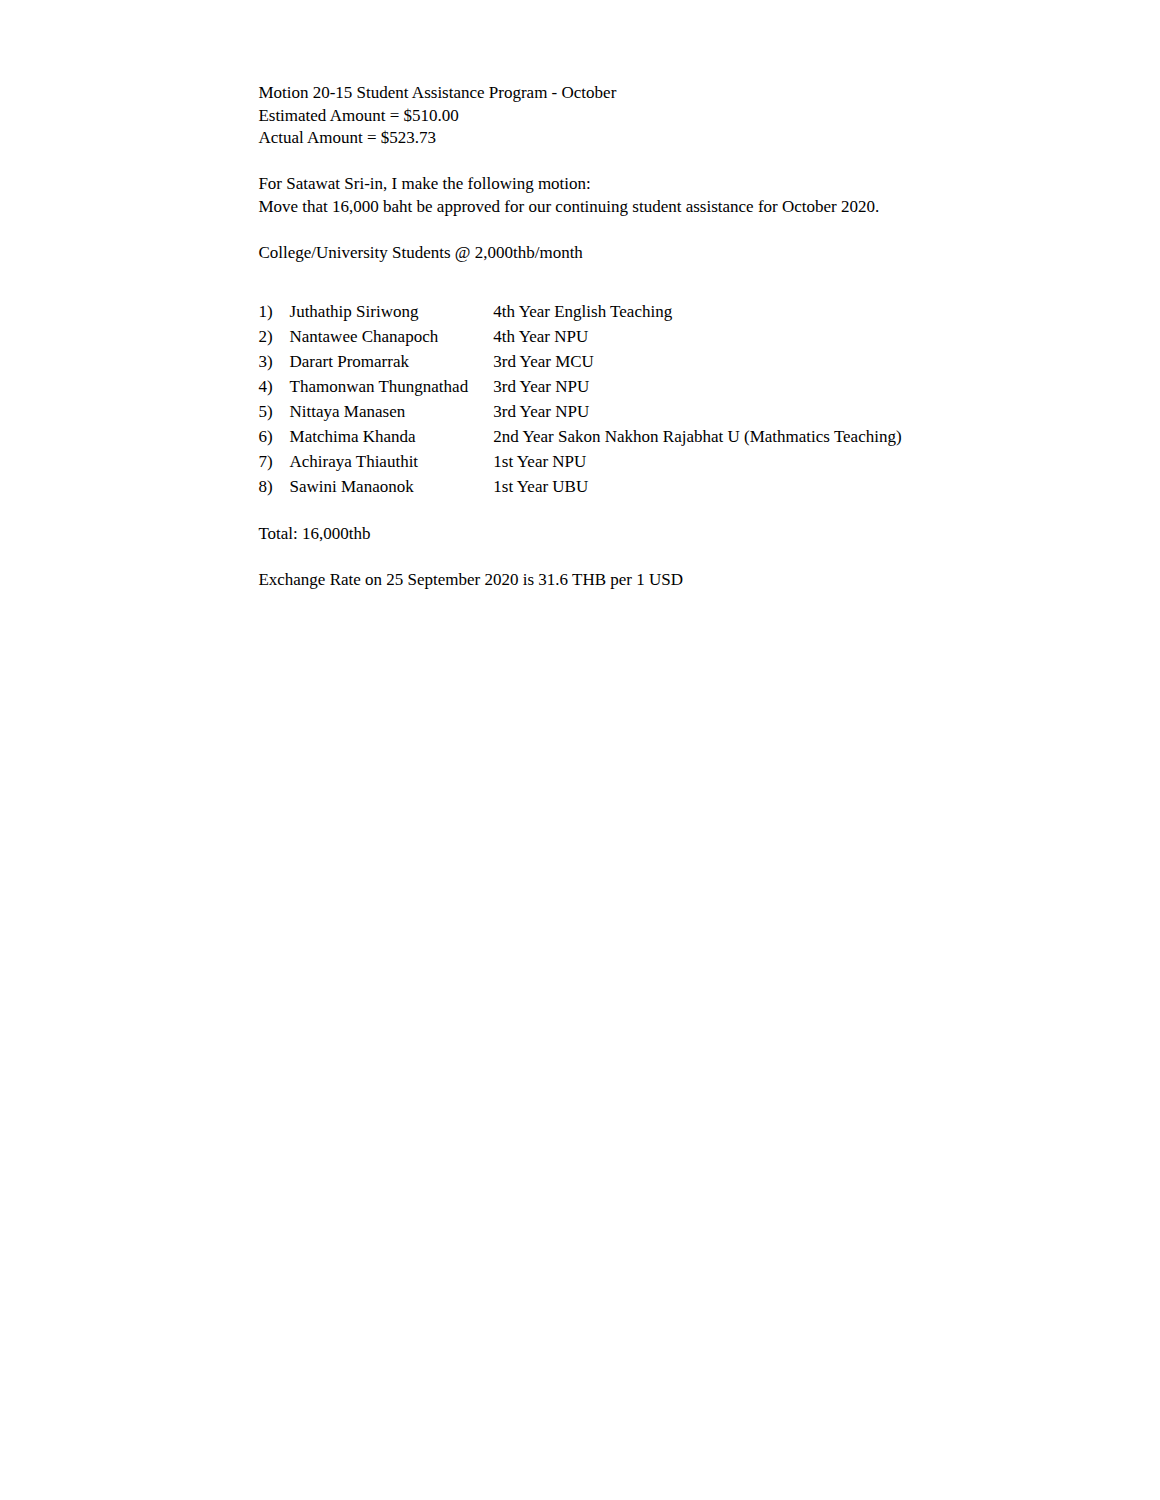Motion 20-15 Student Assistance Program - October
Estimated Amount = $510.00
Actual Amount = $523.73
For Satawat Sri-in, I make the following motion:
Move that 16,000 baht be approved for our continuing student assistance for October 2020.
College/University Students @ 2,000thb/month
| 1) | Juthathip Siriwong | 4th Year English Teaching |
| 2) | Nantawee Chanapoch | 4th Year NPU |
| 3) | Darart Promarrak | 3rd Year MCU |
| 4) | Thamonwan Thungnathad | 3rd Year NPU |
| 5) | Nittaya Manasen | 3rd Year NPU |
| 6) | Matchima Khanda | 2nd Year Sakon Nakhon Rajabhat U (Mathmatics Teaching) |
| 7) | Achiraya Thiauthit | 1st Year NPU |
| 8) | Sawini Manaonok | 1st Year UBU |
Total: 16,000thb
Exchange Rate on 25 September 2020 is 31.6 THB per 1 USD